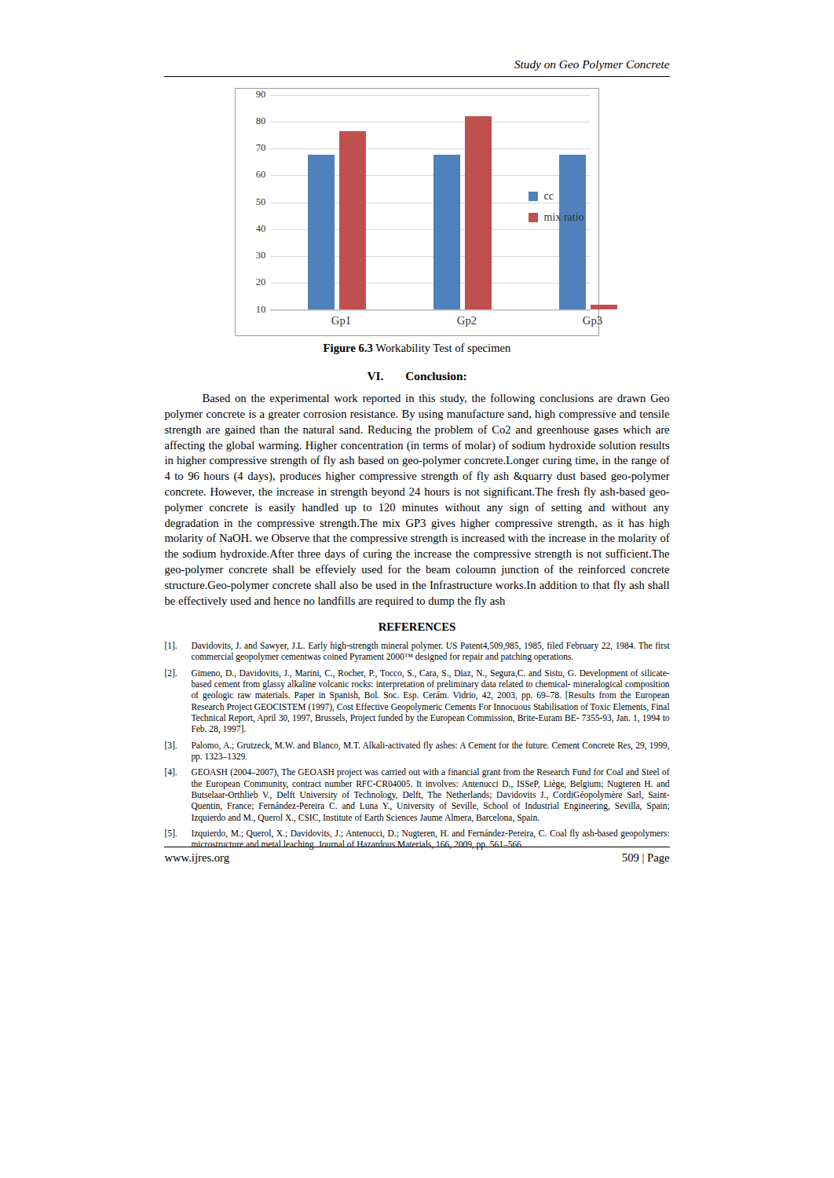Study on Geo Polymer Concrete
90
80
70
60
50
40
30
20
10
Gp1
Gp2
Gp3
cc
mix ratio
Figure 6.3 Workability Test of specimen
VI. Conclusion:
Based on the experimental work reported in this study, the following conclusions are drawn Geo polymer concrete is a greater corrosion resistance. By using manufacture sand, high compressive and tensile strength are gained than the natural sand. Reducing the problem of Co2 and greenhouse gases which are affecting the global warming. Higher concentration (in terms of molar) of sodium hydroxide solution results in higher compressive strength of fly ash based on geo-polymer concrete.Longer curing time, in the range of 4 to 96 hours (4 days), produces higher compressive strength of fly ash &quarry dust based geo-polymer concrete. However, the increase in strength beyond 24 hours is not significant.The fresh fly ash-based geo-polymer concrete is easily handled up to 120 minutes without any sign of setting and without any degradation in the compressive strength.The mix GP3 gives higher compressive strength, as it has high molarity of NaOH. we Observe that the compressive strength is increased with the increase in the molarity of the sodium hydroxide.After three days of curing the increase the compressive strength is not sufficient.The geo-polymer concrete shall be effeviely used for the beam coloumn junction of the reinforced concrete structure.Geo-polymer concrete shall also be used in the Infrastructure works.In addition to that fly ash shall be effectively used and hence no landfills are required to dump the fly ash
REFERENCES
[1]. Davidovits, J. and Sawyer, J.L. Early high-strength mineral polymer. US Patent4,509,985, 1985, filed February 22, 1984. The first commercial geopolymer cementwas coined Pyrament 2000™ designed for repair and patching operations.
[2]. Gimeno, D., Davidovits, J., Marini, C., Rocher, P., Tocco, S., Cara, S., Diaz, N., Segura,C. and Sistu, G. Development of silicate-based cement from glassy alkaline volcanic rocks: interpretation of preliminary data related to chemical- mineralogical composition of geologic raw materials. Paper in Spanish, Bol. Soc. Esp. Cerám. Vidrio, 42, 2003, pp. 69–78. [Results from the European Research Project GEOCISTEM (1997), Cost Effective Geopolymeric Cements For Innocuous Stabilisation of Toxic Elements, Final Technical Report, April 30, 1997, Brussels, Project funded by the European Commission, Brite-Euram BE- 7355-93, Jan. 1, 1994 to Feb. 28, 1997].
[3]. Palomo, A.; Grutzeck, M.W. and Blanco, M.T. Alkali-activated fly ashes: A Cement for the future. Cement Concrete Res, 29, 1999, pp. 1323–1329.
[4]. GEOASH (2004–2007), The GEOASH project was carried out with a financial grant from the Research Fund for Coal and Steel of the European Community, contract number RFC-CR04005. It involves: Antenucci D., ISSeP, Liège, Belgium; Nugteren H. and Butselaar-Orthlieb V., Delft University of Technology, Delft, The Netherlands; Davidovits J., CordiGéopolymère Sarl, Saint-Quentin, France; Fernández-Pereira C. and Luna Y., University of Seville, School of Industrial Engineering, Sevilla, Spain; Izquierdo and M., Querol X., CSIC, Institute of Earth Sciences Jaume Almera, Barcelona, Spain.
[5]. Izquierdo, M.; Querol, X.; Davidovits, J.; Antenucci, D.; Nugteren, H. and Fernández-Pereira, C. Coal fly ash-based geopolymers: microstructure and metal leaching. Journal of Hazardous Materials, 166, 2009, pp. 561–566
www.ijres.org
509 | Page